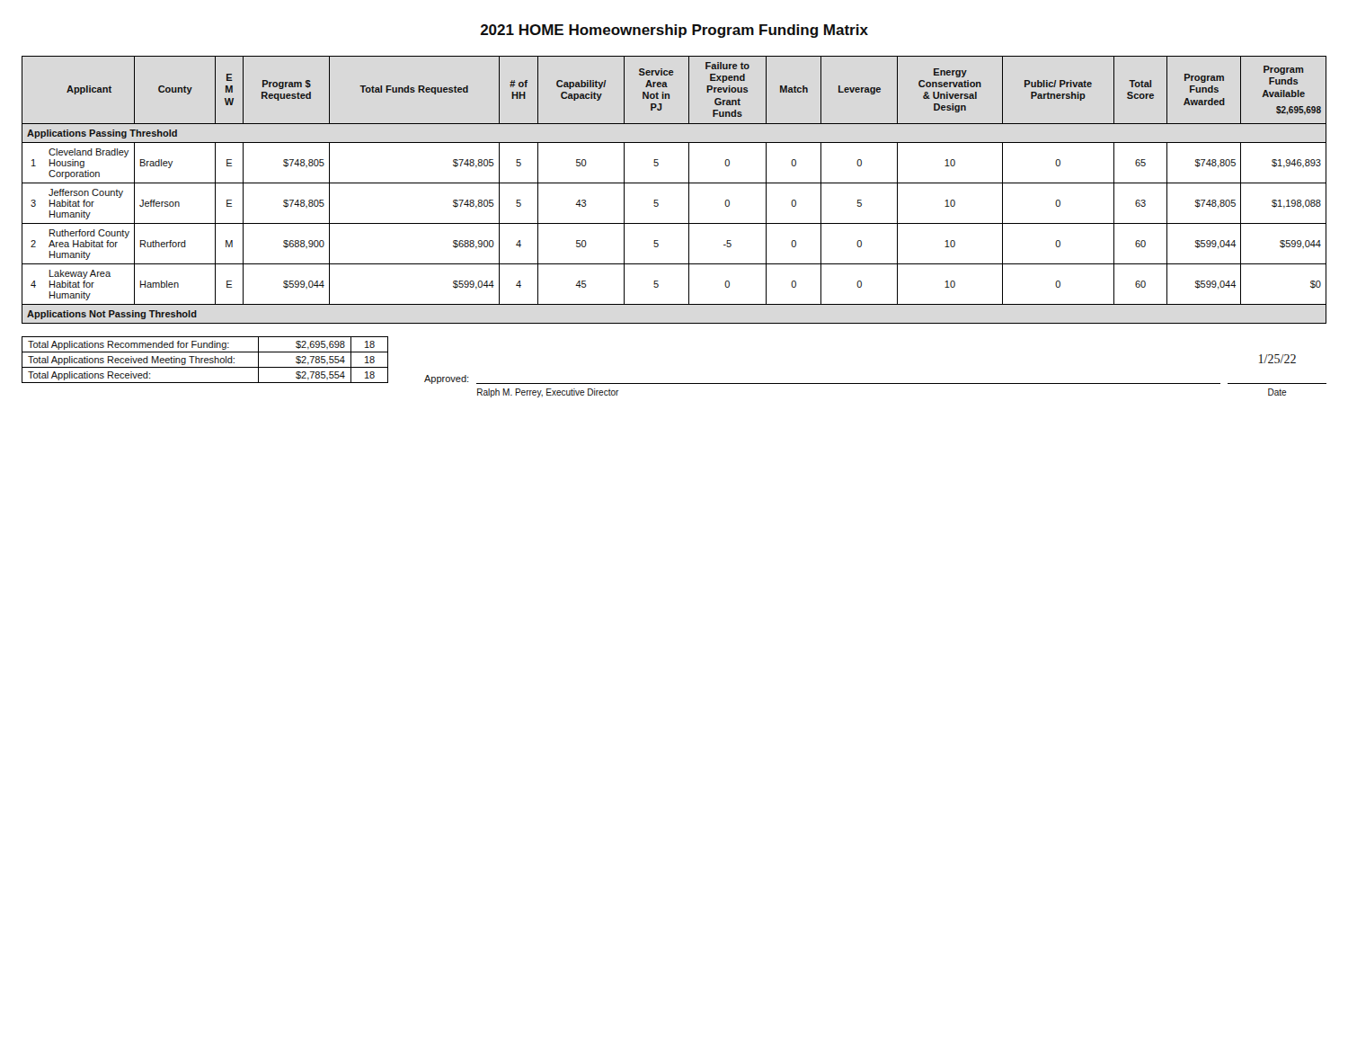2021 HOME Homeownership Program Funding Matrix
| | Applicant | County | E M W | Program $ Requested | Total Funds Requested | # of HH | Capability/ Capacity | Service Area Not in PJ | Failure to Expend Previous Grant Funds | Match | Leverage | Energy Conservation & Universal Design | Public/ Private Partnership | Total Score | Program Funds Awarded | Program Funds Available $2,695,698 |
| --- | --- | --- | --- | --- | --- | --- | --- | --- | --- | --- | --- | --- | --- | --- | --- | --- |
| Applications Passing Threshold |
| 1 | Cleveland Bradley Housing Corporation | Bradley | E | $748,805 | $748,805 | 5 | 50 | 5 | 0 | 0 | 0 | 10 | 0 | 65 | $748,805 | $1,946,893 |
| 3 | Jefferson County Habitat for Humanity | Jefferson | E | $748,805 | $748,805 | 5 | 43 | 5 | 0 | 0 | 5 | 10 | 0 | 63 | $748,805 | $1,198,088 |
| 2 | Rutherford County Area Habitat for Humanity | Rutherford | M | $688,900 | $688,900 | 4 | 50 | 5 | -5 | 0 | 0 | 10 | 0 | 60 | $599,044 | $599,044 |
| 4 | Lakeway Area Habitat for Humanity | Hamblen | E | $599,044 | $599,044 | 4 | 45 | 5 | 0 | 0 | 0 | 10 | 0 | 60 | $599,044 | $0 |
| Applications Not Passing Threshold |
| Total Applications Recommended for Funding: | $2,695,698 | 18 |
| Total Applications Received Meeting Threshold: | $2,785,554 | 18 |
| Total Applications Received: | $2,785,554 | 18 |
Approved:
1/25/22
Approved:
Ralph M. Perrey, Executive Director
Date